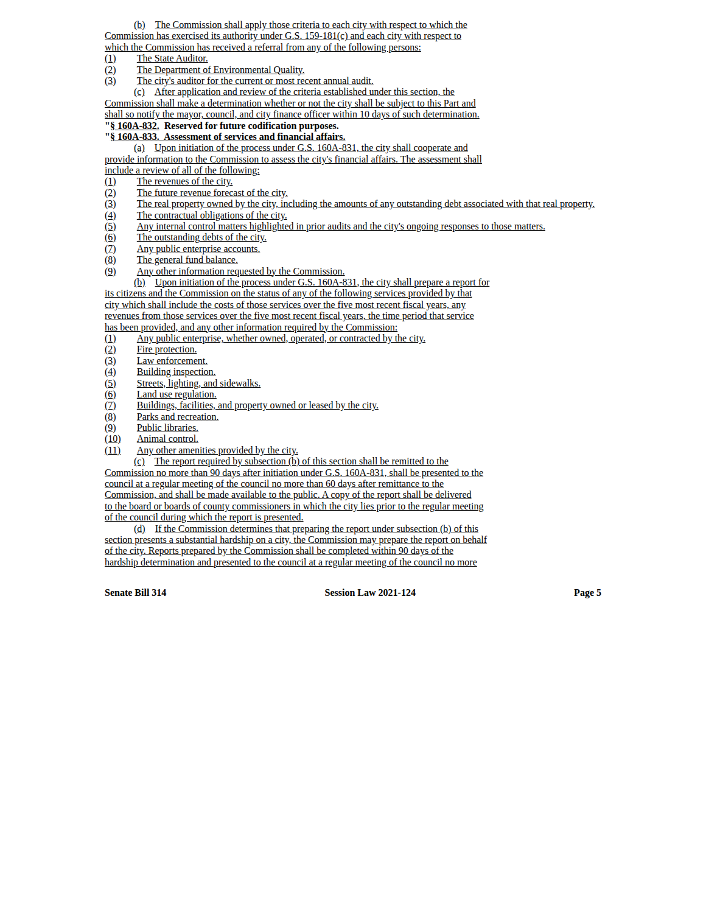(b) The Commission shall apply those criteria to each city with respect to which the
Commission has exercised its authority under G.S. 159-181(c) and each city with respect to
which the Commission has received a referral from any of the following persons:
(1) The State Auditor.
(2) The Department of Environmental Quality.
(3) The city's auditor for the current or most recent annual audit.
(c) After application and review of the criteria established under this section, the
Commission shall make a determination whether or not the city shall be subject to this Part and
shall so notify the mayor, council, and city finance officer within 10 days of such determination.
"§ 160A-832. Reserved for future codification purposes.
"§ 160A-833. Assessment of services and financial affairs.
(a) Upon initiation of the process under G.S. 160A-831, the city shall cooperate and
provide information to the Commission to assess the city's financial affairs. The assessment shall
include a review of all of the following:
(1) The revenues of the city.
(2) The future revenue forecast of the city.
(3) The real property owned by the city, including the amounts of any outstanding debt associated with that real property.
(4) The contractual obligations of the city.
(5) Any internal control matters highlighted in prior audits and the city's ongoing responses to those matters.
(6) The outstanding debts of the city.
(7) Any public enterprise accounts.
(8) The general fund balance.
(9) Any other information requested by the Commission.
(b) Upon initiation of the process under G.S. 160A-831, the city shall prepare a report for
its citizens and the Commission on the status of any of the following services provided by that
city which shall include the costs of those services over the five most recent fiscal years, any
revenues from those services over the five most recent fiscal years, the time period that service
has been provided, and any other information required by the Commission:
(1) Any public enterprise, whether owned, operated, or contracted by the city.
(2) Fire protection.
(3) Law enforcement.
(4) Building inspection.
(5) Streets, lighting, and sidewalks.
(6) Land use regulation.
(7) Buildings, facilities, and property owned or leased by the city.
(8) Parks and recreation.
(9) Public libraries.
(10) Animal control.
(11) Any other amenities provided by the city.
(c) The report required by subsection (b) of this section shall be remitted to the
Commission no more than 90 days after initiation under G.S. 160A-831, shall be presented to the
council at a regular meeting of the council no more than 60 days after remittance to the
Commission, and shall be made available to the public. A copy of the report shall be delivered
to the board or boards of county commissioners in which the city lies prior to the regular meeting
of the council during which the report is presented.
(d) If the Commission determines that preparing the report under subsection (b) of this
section presents a substantial hardship on a city, the Commission may prepare the report on behalf
of the city. Reports prepared by the Commission shall be completed within 90 days of the
hardship determination and presented to the council at a regular meeting of the council no more
Senate Bill 314 Session Law 2021-124 Page 5